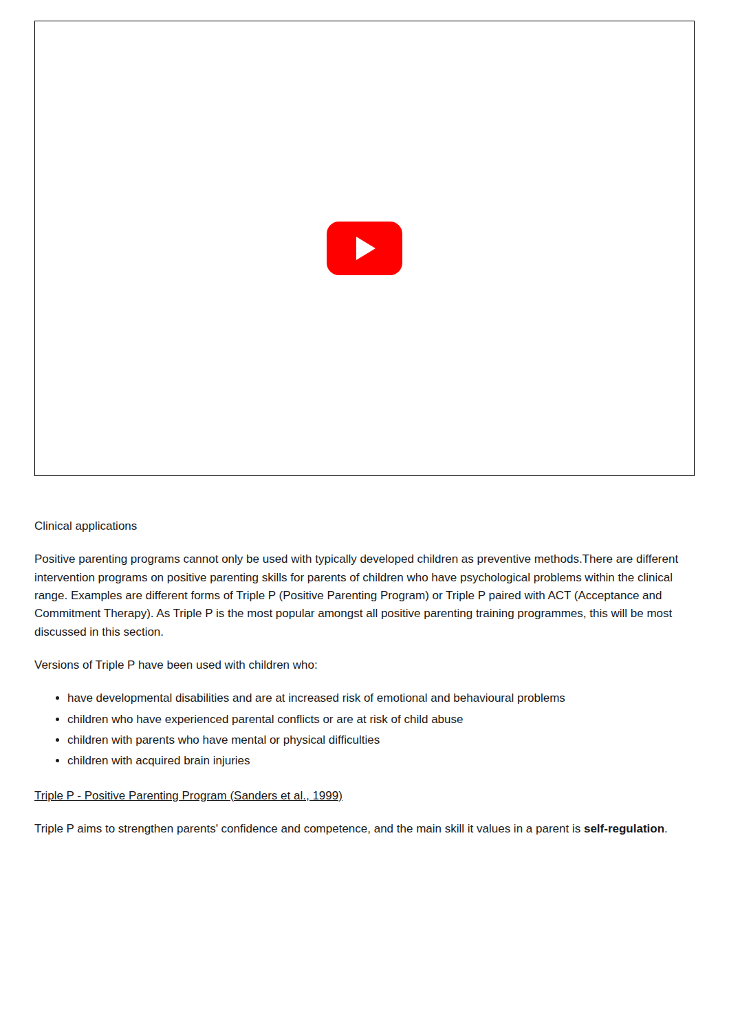Clinical applications
Positive parenting programs cannot only be used with typically developed children as preventive methods.There are different intervention programs on positive parenting skills for parents of children who have psychological problems within the clinical range. Examples are different forms of Triple P (Positive Parenting Program) or Triple P paired with ACT (Acceptance and Commitment Therapy). As Triple P is the most popular amongst all positive parenting training programmes, this will be most discussed in this section.
Versions of Triple P have been used with children who:
have developmental disabilities and are at increased risk of emotional and behavioural problems
children who have experienced parental conflicts or are at risk of child abuse
children with parents who have mental or physical difficulties
children with acquired brain injuries
Triple P - Positive Parenting Program (Sanders et al., 1999)
Triple P aims to strengthen parents' confidence and competence, and the main skill it values in a parent is self-regulation.